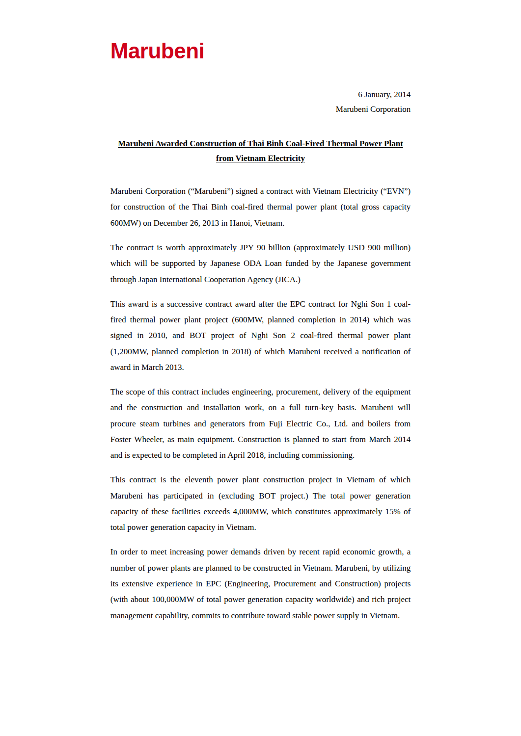Marubeni
6 January, 2014
Marubeni Corporation
Marubeni Awarded Construction of Thai Binh Coal-Fired Thermal Power Plant from Vietnam Electricity
Marubeni Corporation (“Marubeni”) signed a contract with Vietnam Electricity (“EVN”) for construction of the Thai Binh coal-fired thermal power plant (total gross capacity 600MW) on December 26, 2013 in Hanoi, Vietnam.
The contract is worth approximately JPY 90 billion (approximately USD 900 million) which will be supported by Japanese ODA Loan funded by the Japanese government through Japan International Cooperation Agency (JICA.)
This award is a successive contract award after the EPC contract for Nghi Son 1 coal-fired thermal power plant project (600MW, planned completion in 2014) which was signed in 2010, and BOT project of Nghi Son 2 coal-fired thermal power plant (1,200MW, planned completion in 2018) of which Marubeni received a notification of award in March 2013.
The scope of this contract includes engineering, procurement, delivery of the equipment and the construction and installation work, on a full turn-key basis. Marubeni will procure steam turbines and generators from Fuji Electric Co., Ltd. and boilers from Foster Wheeler, as main equipment. Construction is planned to start from March 2014 and is expected to be completed in April 2018, including commissioning.
This contract is the eleventh power plant construction project in Vietnam of which Marubeni has participated in (excluding BOT project.) The total power generation capacity of these facilities exceeds 4,000MW, which constitutes approximately 15% of total power generation capacity in Vietnam.
In order to meet increasing power demands driven by recent rapid economic growth, a number of power plants are planned to be constructed in Vietnam. Marubeni, by utilizing its extensive experience in EPC (Engineering, Procurement and Construction) projects (with about 100,000MW of total power generation capacity worldwide) and rich project management capability, commits to contribute toward stable power supply in Vietnam.